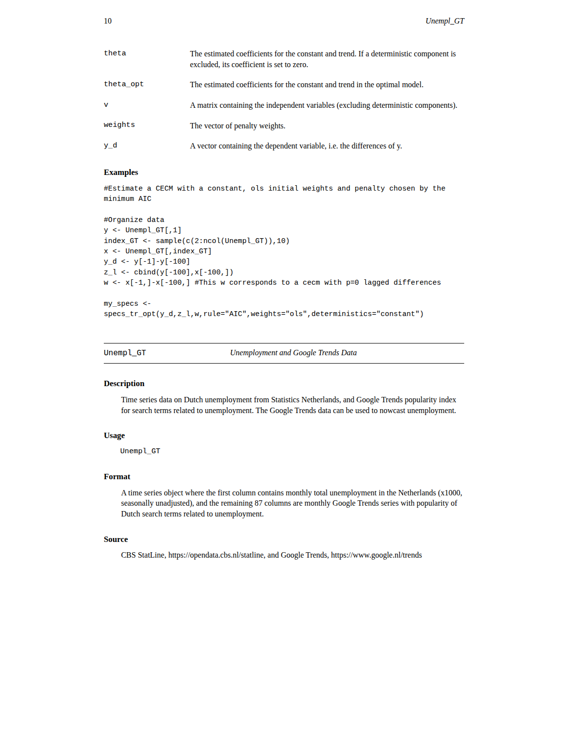10 Unempl_GT
theta
The estimated coefficients for the constant and trend. If a deterministic component is excluded, its coefficient is set to zero.
theta_opt
The estimated coefficients for the constant and trend in the optimal model.
v
A matrix containing the independent variables (excluding deterministic components).
weights
The vector of penalty weights.
y_d
A vector containing the dependent variable, i.e. the differences of y.
Examples
#Estimate a CECM with a constant, ols initial weights and penalty chosen by the minimum AIC

#Organize data
y <- Unempl_GT[,1]
index_GT <- sample(c(2:ncol(Unempl_GT)),10)
x <- Unempl_GT[,index_GT]
y_d <- y[-1]-y[-100]
z_l <- cbind(y[-100],x[-100,])
w <- x[-1,]-x[-100,] #This w corresponds to a cecm with p=0 lagged differences

my_specs <- specs_tr_opt(y_d,z_l,w,rule="AIC",weights="ols",deterministics="constant")
Unempl_GT
Unemployment and Google Trends Data
Description
Time series data on Dutch unemployment from Statistics Netherlands, and Google Trends popularity index for search terms related to unemployment. The Google Trends data can be used to nowcast unemployment.
Usage
Unempl_GT
Format
A time series object where the first column contains monthly total unemployment in the Netherlands (x1000, seasonally unadjusted), and the remaining 87 columns are monthly Google Trends series with popularity of Dutch search terms related to unemployment.
Source
CBS StatLine, https://opendata.cbs.nl/statline, and Google Trends, https://www.google.nl/trends